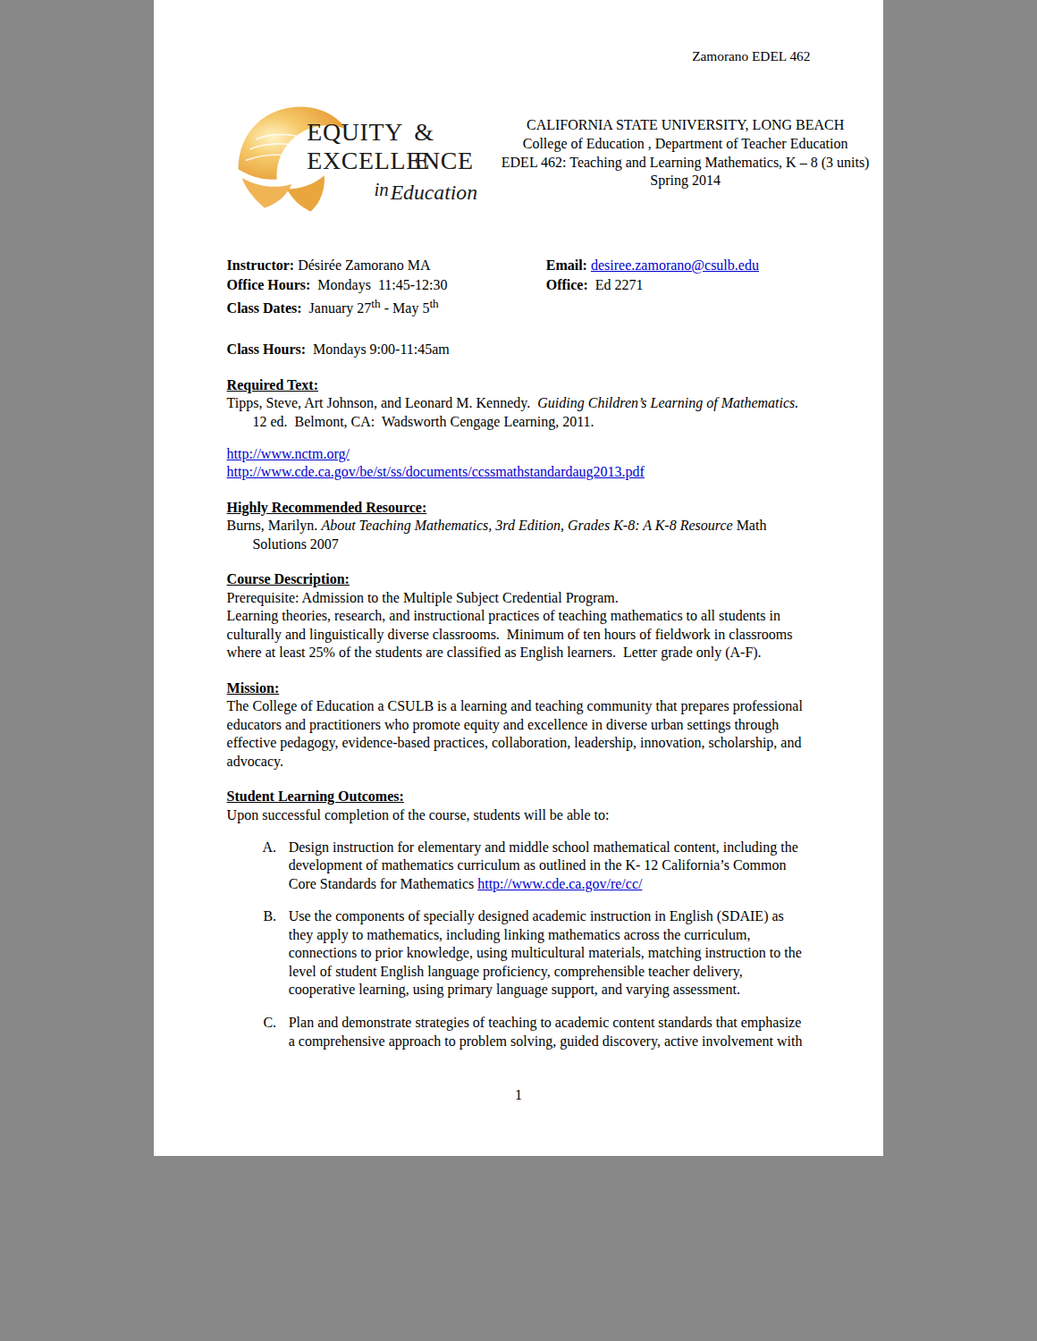Zamorano EDEL 462
EQUITY & EXCELLENCE E in Education
CALIFORNIA STATE UNIVERSITY, LONG BEACH
College of Education , Department of Teacher Education
EDEL 462: Teaching and Learning Mathematics, K – 8 (3 units)
Spring 2014
Instructor: Désirée Zamorano MA
Email: desiree.zamorano@csulb.edu
Office Hours: Mondays 11:45-12:30
Office: Ed 2271
Class Dates: January 27th - May 5th
Class Hours: Mondays 9:00-11:45am
Required Text:
Tipps, Steve, Art Johnson, and Leonard M. Kennedy. Guiding Children’s Learning of Mathematics. 12 ed. Belmont, CA: Wadsworth Cengage Learning, 2011.
http://www.nctm.org/ http://www.cde.ca.gov/be/st/ss/documents/ccssmathstandardaug2013.pdf
Highly Recommended Resource:
Burns, Marilyn. About Teaching Mathematics, 3rd Edition, Grades K-8: A K-8 Resource Math Solutions 2007
Course Description:
Prerequisite: Admission to the Multiple Subject Credential Program.
Learning theories, research, and instructional practices of teaching mathematics to all students in culturally and linguistically diverse classrooms. Minimum of ten hours of fieldwork in classrooms where at least 25% of the students are classified as English learners. Letter grade only (A-F).
Mission:
The College of Education a CSULB is a learning and teaching community that prepares professional educators and practitioners who promote equity and excellence in diverse urban settings through effective pedagogy, evidence-based practices, collaboration, leadership, innovation, scholarship, and advocacy.
Student Learning Outcomes:
Upon successful completion of the course, students will be able to:
Design instruction for elementary and middle school mathematical content, including the development of mathematics curriculum as outlined in the K- 12 California’s Common Core Standards for Mathematics http://www.cde.ca.gov/re/cc/
Use the components of specially designed academic instruction in English (SDAIE) as they apply to mathematics, including linking mathematics across the curriculum, connections to prior knowledge, using multicultural materials, matching instruction to the level of student English language proficiency, comprehensible teacher delivery, cooperative learning, using primary language support, and varying assessment.
Plan and demonstrate strategies of teaching to academic content standards that emphasize a comprehensive approach to problem solving, guided discovery, active involvement with
1